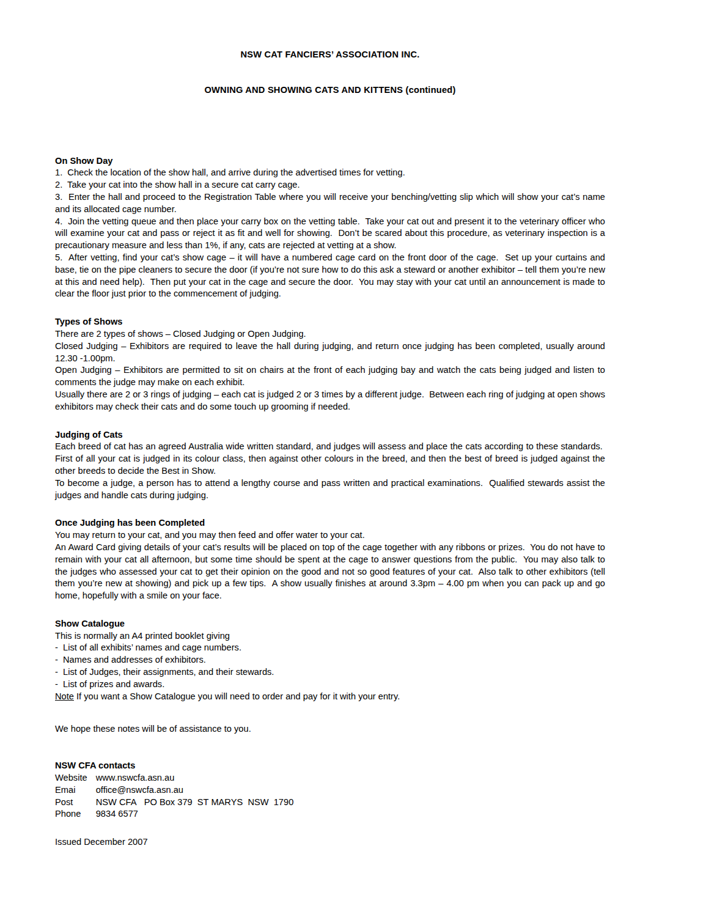NSW CAT FANCIERS’ ASSOCIATION INC.
OWNING AND SHOWING CATS AND KITTENS (continued)
On Show Day
1. Check the location of the show hall, and arrive during the advertised times for vetting.
2. Take your cat into the show hall in a secure cat carry cage.
3. Enter the hall and proceed to the Registration Table where you will receive your benching/vetting slip which will show your cat’s name and its allocated cage number.
4. Join the vetting queue and then place your carry box on the vetting table. Take your cat out and present it to the veterinary officer who will examine your cat and pass or reject it as fit and well for showing. Don’t be scared about this procedure, as veterinary inspection is a precautionary measure and less than 1%, if any, cats are rejected at vetting at a show.
5. After vetting, find your cat’s show cage – it will have a numbered cage card on the front door of the cage. Set up your curtains and base, tie on the pipe cleaners to secure the door (if you’re not sure how to do this ask a steward or another exhibitor – tell them you’re new at this and need help). Then put your cat in the cage and secure the door. You may stay with your cat until an announcement is made to clear the floor just prior to the commencement of judging.
Types of Shows
There are 2 types of shows – Closed Judging or Open Judging.
Closed Judging – Exhibitors are required to leave the hall during judging, and return once judging has been completed, usually around 12.30 -1.00pm.
Open Judging – Exhibitors are permitted to sit on chairs at the front of each judging bay and watch the cats being judged and listen to comments the judge may make on each exhibit.
Usually there are 2 or 3 rings of judging – each cat is judged 2 or 3 times by a different judge. Between each ring of judging at open shows exhibitors may check their cats and do some touch up grooming if needed.
Judging of Cats
Each breed of cat has an agreed Australia wide written standard, and judges will assess and place the cats according to these standards. First of all your cat is judged in its colour class, then against other colours in the breed, and then the best of breed is judged against the other breeds to decide the Best in Show.
To become a judge, a person has to attend a lengthy course and pass written and practical examinations. Qualified stewards assist the judges and handle cats during judging.
Once Judging has been Completed
You may return to your cat, and you may then feed and offer water to your cat.
An Award Card giving details of your cat’s results will be placed on top of the cage together with any ribbons or prizes. You do not have to remain with your cat all afternoon, but some time should be spent at the cage to answer questions from the public. You may also talk to the judges who assessed your cat to get their opinion on the good and not so good features of your cat. Also talk to other exhibitors (tell them you’re new at showing) and pick up a few tips. A show usually finishes at around 3.3pm – 4.00 pm when you can pack up and go home, hopefully with a smile on your face.
Show Catalogue
This is normally an A4 printed booklet giving
List of all exhibits’ names and cage numbers.
Names and addresses of exhibitors.
List of Judges, their assignments, and their stewards.
List of prizes and awards.
Note If you want a Show Catalogue you will need to order and pay for it with your entry.
We hope these notes will be of assistance to you.
NSW CFA contacts
| Website | www.nswcfa.asn.au |
| Emai | office@nswcfa.asn.au |
| Post | NSW CFA PO Box 379 ST MARYS NSW 1790 |
| Phone | 9834 6577 |
Issued December 2007